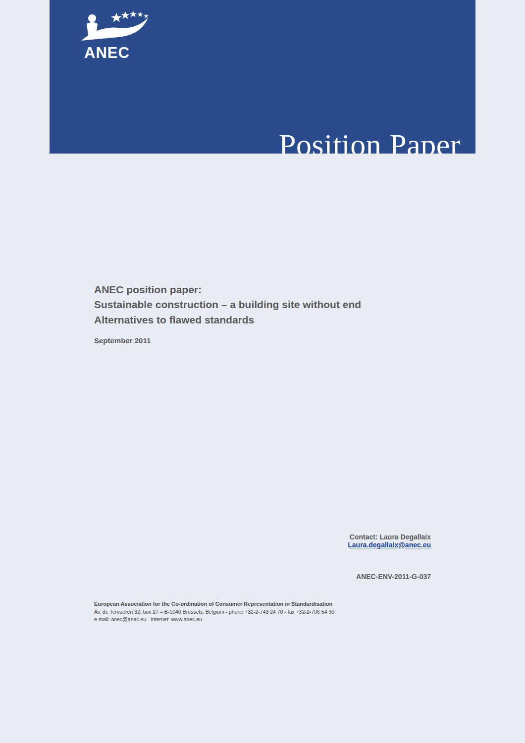ANEC
Position Paper
ANEC position paper:
Sustainable construction – a building site without end
Alternatives to flawed standards
September 2011
Contact: Laura Degallaix
Laura.degallaix@anec.eu
ANEC-ENV-2011-G-037
European Association for the Co-ordination of Consumer Representation in Standardisation
Av. de Tervueren 32, box 27 – B-1040 Brussels, Belgium - phone +32-2-743 24 70 - fax +32-2-706 54 30
e-mail: anec@anec.eu - internet: www.anec.eu